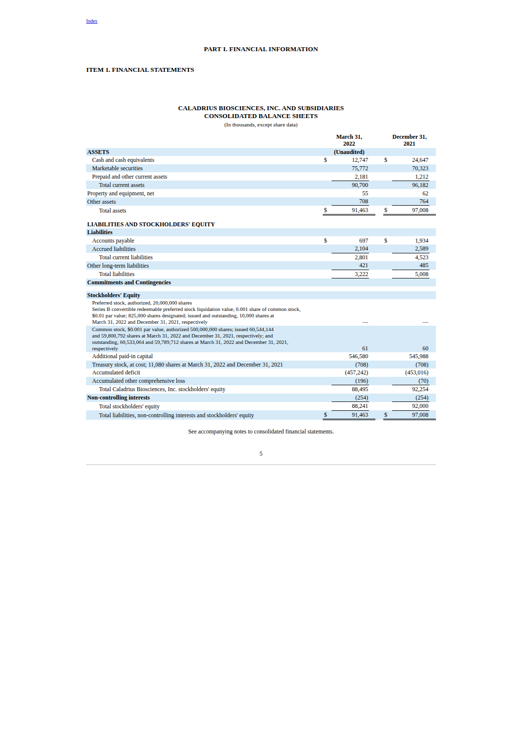Index
PART I. FINANCIAL INFORMATION
ITEM 1. FINANCIAL STATEMENTS
CALADRIUS BIOSCIENCES, INC. AND SUBSIDIARIES
CONSOLIDATED BALANCE SHEETS
(In thousands, except share data)
| | | March 31, 2022 | | December 31, 2021 |
| ASSETS | | (Unaudited) | | |
| Cash and cash equivalents | | $ | 12,747 | | | $ | 24,647 | |
| Marketable securities | | | 75,772 | | | | 70,323 | |
| Prepaid and other current assets | | | 2,181 | | | | 1,212 | |
| Total current assets | | | 90,700 | | | | 96,182 | |
| Property and equipment, net | | | 55 | | | | 62 | |
| Other assets | | | 708 | | | | 764 | |
| Total assets | | $ | 91,463 | | | $ | 97,008 | |
| LIABILITIES AND STOCKHOLDERS' EQUITY | |
| Liabilities | |
| Accounts payable | | $ | 697 | | | $ | 1,934 | |
| Accrued liabilities | | | 2,104 | | | | 2,589 | |
| Total current liabilities | | | 2,801 | | | | 4,523 | |
| Other long-term liabilities | | | 421 | | | | 485 | |
| Total liabilities | | | 3,222 | | | | 5,008 | |
| Commitments and Contingencies | |
| Stockholders' Equity | |
| Preferred stock, authorized, 20,000,000 shares Series B convertible redeemable preferred stock liquidation value, 0.001 share of common stock, $0.01 par value; 825,000 shares designated; issued and outstanding, 10,000 shares at March 31, 2022 and December 31, 2021, respectively | | | — | | | | — | |
| Common stock, $0.001 par value, authorized 500,000,000 shares; issued 60,544,144 and 59,800,792 shares at March 31, 2022 and December 31, 2021, respectively; and outstanding, 60,533,064 and 59,789,712 shares at March 31, 2022 and December 31, 2021, respectively | | | 61 | | | | 60 | |
| Additional paid-in capital | | | 546,580 | | | | 545,988 | |
| Treasury stock, at cost; 11,080 shares at March 31, 2022 and December 31, 2021 | | | (708) | | | | (708) | |
| Accumulated deficit | | | (457,242) | | | | (453,016) | |
| Accumulated other comprehensive loss | | | (196) | | | | (70) | |
| Total Caladrius Biosciences, Inc. stockholders' equity | | | 88,495 | | | | 92,254 | |
| Non-controlling interests | | | (254) | | | | (254) | |
| Total stockholders' equity | | | 88,241 | | | | 92,000 | |
| Total liabilities, non-controlling interests and stockholders' equity | | $ | 91,463 | | | $ | 97,008 | |
See accompanying notes to consolidated financial statements.
5